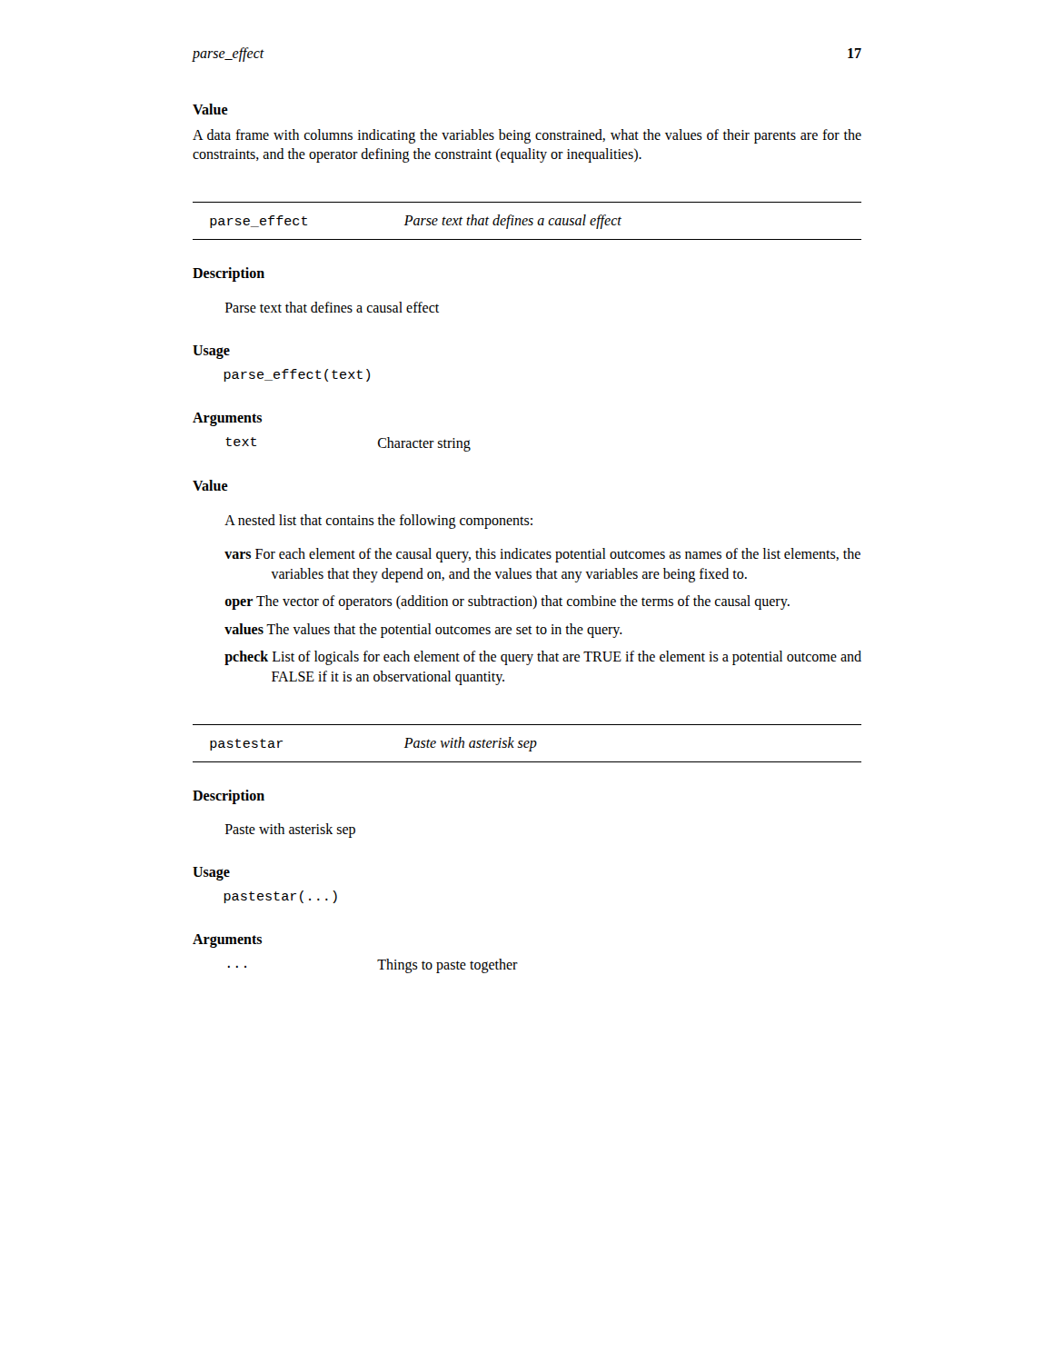parse_effect 17
Value
A data frame with columns indicating the variables being constrained, what the values of their parents are for the constraints, and the operator defining the constraint (equality or inequalities).
parse_effect Parse text that defines a causal effect
Description
Parse text that defines a causal effect
Usage
parse_effect(text)
Arguments
text
Character string
Value
A nested list that contains the following components:
vars For each element of the causal query, this indicates potential outcomes as names of the list elements, the variables that they depend on, and the values that any variables are being fixed to.
oper The vector of operators (addition or subtraction) that combine the terms of the causal query.
values The values that the potential outcomes are set to in the query.
pcheck List of logicals for each element of the query that are TRUE if the element is a potential outcome and FALSE if it is an observational quantity.
pastestar Paste with asterisk sep
Description
Paste with asterisk sep
Usage
pastestar(...)
Arguments
...
Things to paste together